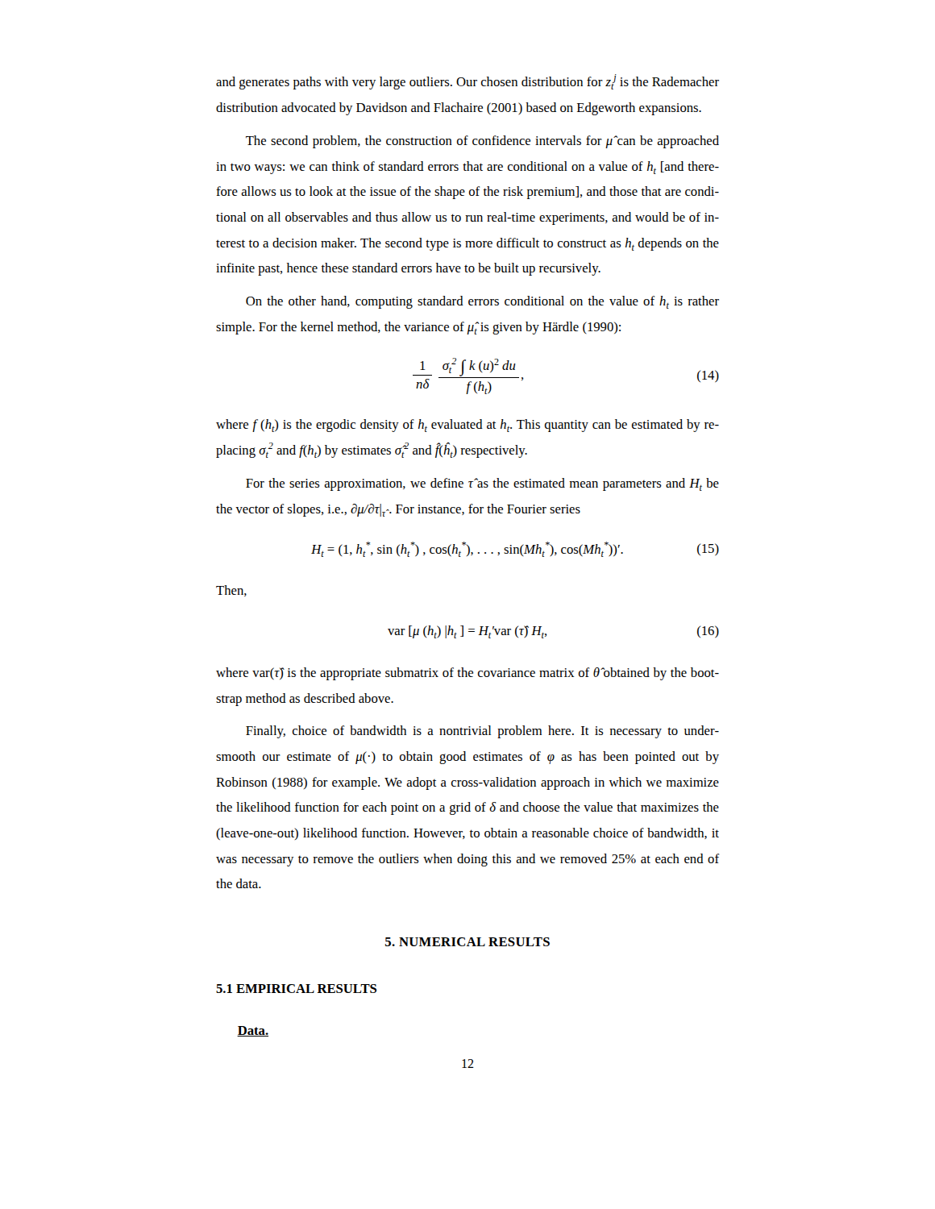and generates paths with very large outliers. Our chosen distribution for ztj is the Rademacher distribution advocated by Davidson and Flachaire (2001) based on Edgeworth expansions.
The second problem, the construction of confidence intervals for μ̂ can be approached in two ways: we can think of standard errors that are conditional on a value of ht [and therefore allows us to look at the issue of the shape of the risk premium], and those that are conditional on all observables and thus allow us to run real-time experiments, and would be of interest to a decision maker. The second type is more difficult to construct as ht depends on the infinite past, hence these standard errors have to be built up recursively.
On the other hand, computing standard errors conditional on the value of ht is rather simple. For the kernel method, the variance of μ̂t is given by Härdle (1990):
1 nδ σt2 ∫ k (u)2 du f (ht) , (14)
where f (ht) is the ergodic density of ht evaluated at ht. This quantity can be estimated by replacing σt2 and f(ht) by estimates σ̂t2 and f̂(ĥt) respectively.
For the series approximation, we define τ̂ as the estimated mean parameters and Ht be the vector of slopes, i.e., ∂μ/∂τ|τ̂ . For instance, for the Fourier series
Ht = (1, ht*, sin (ht*) , cos(ht*), . . . , sin(Mht*), cos(Mht*))′. (15)
Then,
var [μ (ht) |ht ] = Ht′var (τ̂) Ht, (16)
where var(τ̂) is the appropriate submatrix of the covariance matrix of θ̂ obtained by the bootstrap method as described above.
Finally, choice of bandwidth is a nontrivial problem here. It is necessary to undersmooth our estimate of μ(·) to obtain good estimates of φ as has been pointed out by Robinson (1988) for example. We adopt a cross-validation approach in which we maximize the likelihood function for each point on a grid of δ and choose the value that maximizes the (leave-one-out) likelihood function. However, to obtain a reasonable choice of bandwidth, it was necessary to remove the outliers when doing this and we removed 25% at each end of the data.
5. NUMERICAL RESULTS
5.1 EMPIRICAL RESULTS
Data.
12